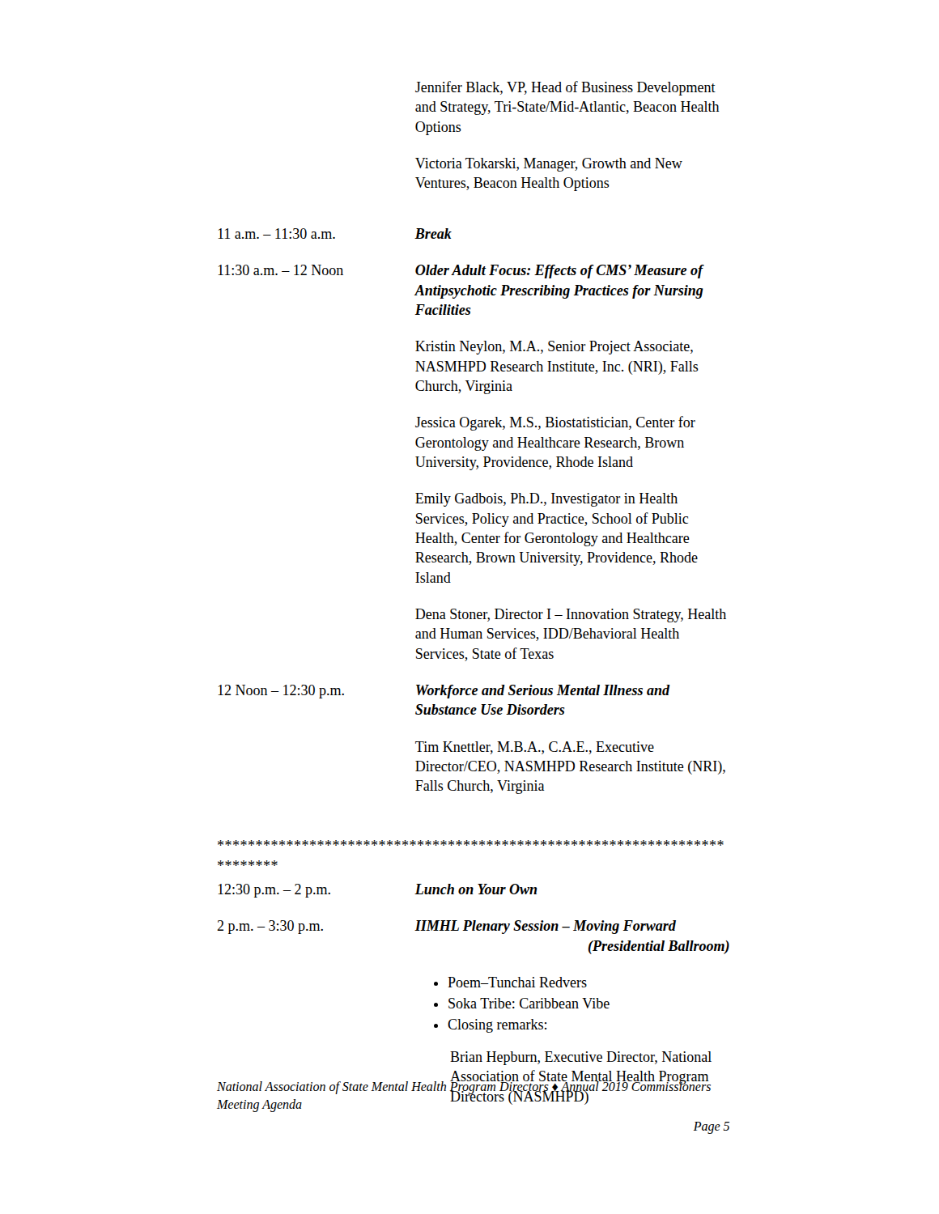Jennifer Black, VP, Head of Business Development and Strategy, Tri-State/Mid-Atlantic, Beacon Health Options
Victoria Tokarski, Manager, Growth and New Ventures, Beacon Health Options
11 a.m. – 11:30 a.m.
Break
11:30 a.m. – 12 Noon
Older Adult Focus: Effects of CMS’ Measure of Antipsychotic Prescribing Practices for Nursing Facilities
Kristin Neylon, M.A., Senior Project Associate, NASMHPD Research Institute, Inc. (NRI), Falls Church, Virginia
Jessica Ogarek, M.S., Biostatistician, Center for Gerontology and Healthcare Research, Brown University, Providence, Rhode Island
Emily Gadbois, Ph.D., Investigator in Health Services, Policy and Practice, School of Public Health, Center for Gerontology and Healthcare Research, Brown University, Providence, Rhode Island
Dena Stoner, Director I – Innovation Strategy, Health and Human Services, IDD/Behavioral Health Services, State of Texas
12 Noon – 12:30 p.m.
Workforce and Serious Mental Illness and Substance Use Disorders
Tim Knettler, M.B.A., C.A.E., Executive Director/CEO, NASMHPD Research Institute (NRI), Falls Church, Virginia
**************************************************************************
12:30 p.m. – 2 p.m.
Lunch on Your Own
2 p.m. – 3:30 p.m.
IIMHL Plenary Session – Moving Forward
(Presidential Ballroom)
Poem–Tunchai Redvers
Soka Tribe: Caribbean Vibe
Closing remarks:
Brian Hepburn, Executive Director, National Association of State Mental Health Program Directors (NASMHPD)
National Association of State Mental Health Program Directors ♦ Annual 2019 Commissioners Meeting Agenda
Page 5